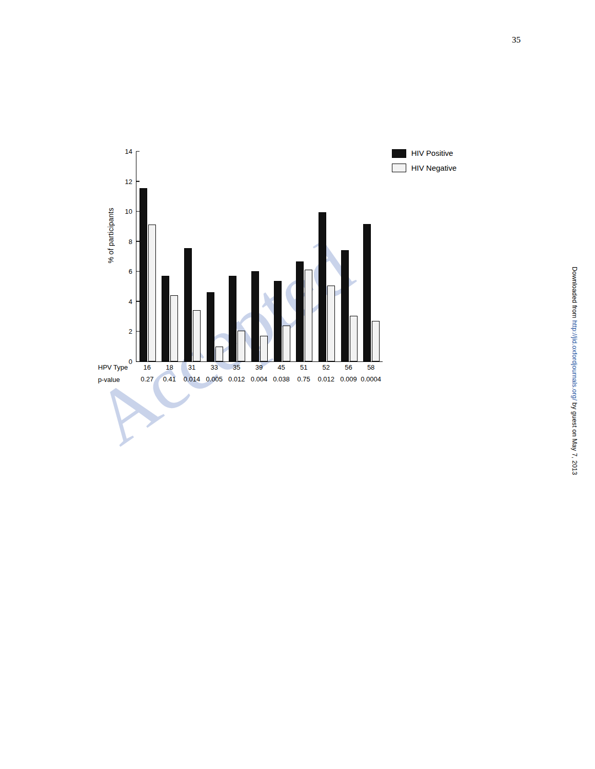35
Accepted
Downloaded from http://jid.oxfordjournals.org/ by guest on May 7, 2013
HIV Positive
HIV Negative
% of participants
0
2
4
6
8
10
12
14
| HPV Type | 16 | 18 | 31 | 33 | 35 | 39 | 45 | 51 | 52 | 56 | 58 |
| p-value | 0.27 | 0.41 | 0.014 | 0.005 | 0.012 | 0.004 | 0.038 | 0.75 | 0.012 | 0.009 | 0.0004 |